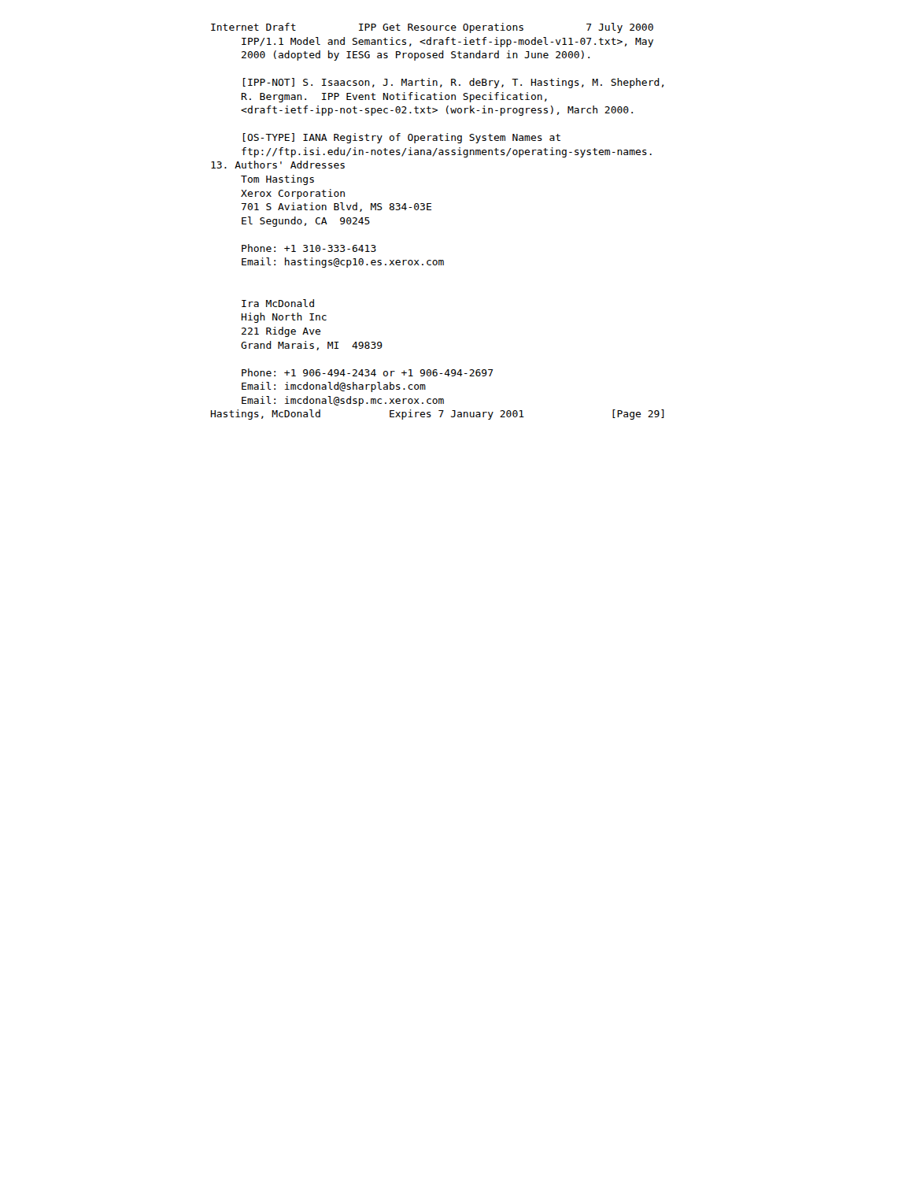Internet Draft          IPP Get Resource Operations          7 July 2000
     IPP/1.1 Model and Semantics, <draft-ietf-ipp-model-v11-07.txt>, May
     2000 (adopted by IESG as Proposed Standard in June 2000).

     [IPP-NOT] S. Isaacson, J. Martin, R. deBry, T. Hastings, M. Shepherd,
     R. Bergman.  IPP Event Notification Specification,
     <draft-ietf-ipp-not-spec-02.txt> (work-in-progress), March 2000.

     [OS-TYPE] IANA Registry of Operating System Names at
     ftp://ftp.isi.edu/in-notes/iana/assignments/operating-system-names.
13. Authors' Addresses
     Tom Hastings
     Xerox Corporation
     701 S Aviation Blvd, MS 834-03E
     El Segundo, CA  90245

     Phone: +1 310-333-6413
     Email: hastings@cp10.es.xerox.com


     Ira McDonald
     High North Inc
     221 Ridge Ave
     Grand Marais, MI  49839

     Phone: +1 906-494-2434 or +1 906-494-2697
     Email: imcdonald@sharplabs.com
     Email: imcdonal@sdsp.mc.xerox.com
Hastings, McDonald           Expires 7 January 2001              [Page 29]